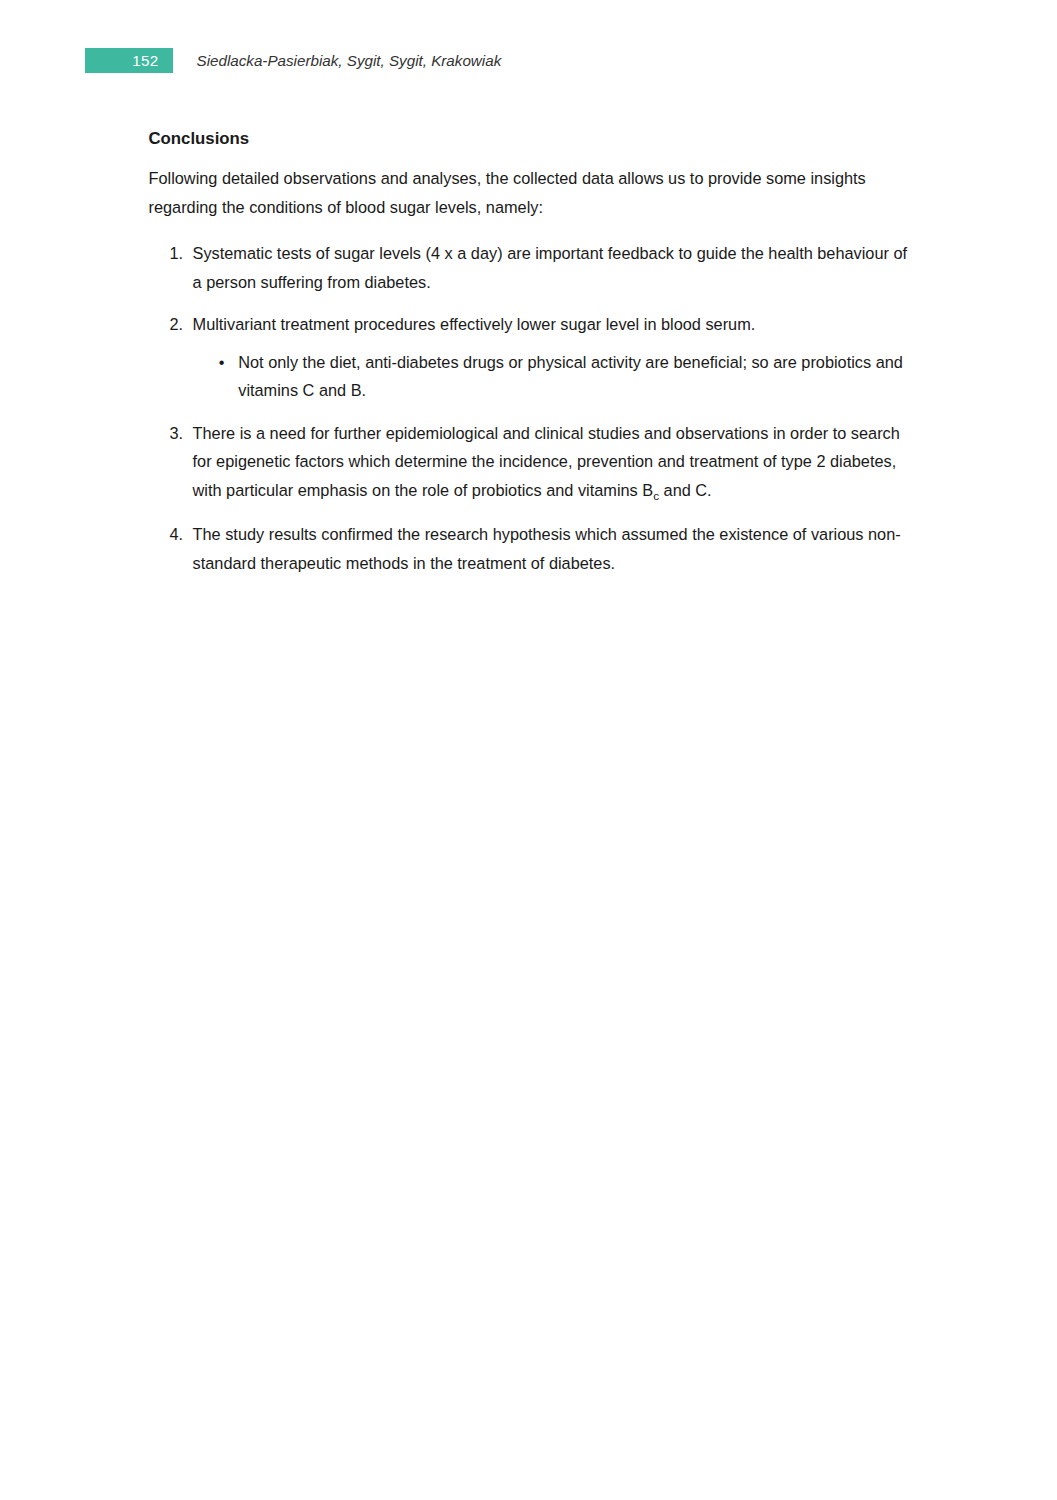152 Siedlacka-Pasierbiak, Sygit, Sygit, Krakowiak
Conclusions
Following detailed observations and analyses, the collected data allows us to provide some insights regarding the conditions of blood sugar levels, namely:
Systematic tests of sugar levels (4 x a day) are important feedback to guide the health behaviour of a person suffering from diabetes.
Multivariant treatment procedures effectively lower sugar level in blood serum.
Not only the diet, anti-diabetes drugs or physical activity are beneficial; so are probiotics and vitamins C and B.
There is a need for further epidemiological and clinical studies and observations in order to search for epigenetic factors which determine the incidence, prevention and treatment of type 2 diabetes, with particular emphasis on the role of probiotics and vitamins Bc and C.
The study results confirmed the research hypothesis which assumed the existence of various non-standard therapeutic methods in the treatment of diabetes.